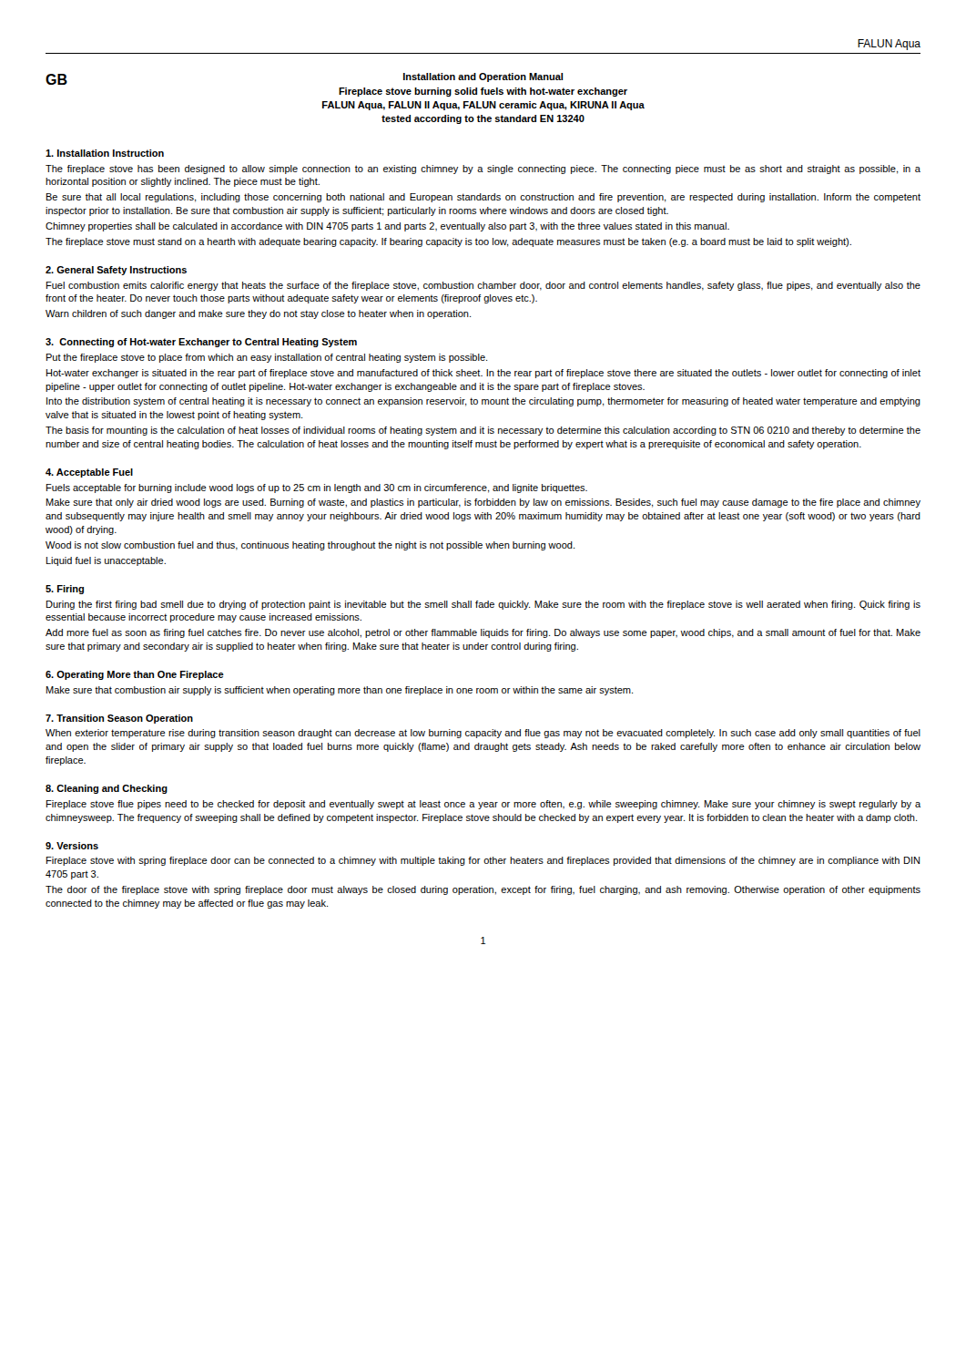FALUN Aqua
GB Installation and Operation Manual
Fireplace stove burning solid fuels with hot-water exchanger
FALUN Aqua, FALUN II Aqua, FALUN ceramic Aqua, KIRUNA II Aqua
tested according to the standard EN 13240
1. Installation Instruction
The fireplace stove has been designed to allow simple connection to an existing chimney by a single connecting piece. The connecting piece must be as short and straight as possible, in a horizontal position or slightly inclined. The piece must be tight.
Be sure that all local regulations, including those concerning both national and European standards on construction and fire prevention, are respected during installation. Inform the competent inspector prior to installation. Be sure that combustion air supply is sufficient; particularly in rooms where windows and doors are closed tight.
Chimney properties shall be calculated in accordance with DIN 4705 parts 1 and parts 2, eventually also part 3, with the three values stated in this manual.
The fireplace stove must stand on a hearth with adequate bearing capacity. If bearing capacity is too low, adequate measures must be taken (e.g. a board must be laid to split weight).
2. General Safety Instructions
Fuel combustion emits calorific energy that heats the surface of the fireplace stove, combustion chamber door, door and control elements handles, safety glass, flue pipes, and eventually also the front of the heater. Do never touch those parts without adequate safety wear or elements (fireproof gloves etc.).
Warn children of such danger and make sure they do not stay close to heater when in operation.
3. Connecting of Hot-water Exchanger to Central Heating System
Put the fireplace stove to place from which an easy installation of central heating system is possible.
Hot-water exchanger is situated in the rear part of fireplace stove and manufactured of thick sheet. In the rear part of fireplace stove there are situated the outlets - lower outlet for connecting of inlet pipeline - upper outlet for connecting of outlet pipeline. Hot-water exchanger is exchangeable and it is the spare part of fireplace stoves.
Into the distribution system of central heating it is necessary to connect an expansion reservoir, to mount the circulating pump, thermometer for measuring of heated water temperature and emptying valve that is situated in the lowest point of heating system.
The basis for mounting is the calculation of heat losses of individual rooms of heating system and it is necessary to determine this calculation according to STN 06 0210 and thereby to determine the number and size of central heating bodies. The calculation of heat losses and the mounting itself must be performed by expert what is a prerequisite of economical and safety operation.
4. Acceptable Fuel
Fuels acceptable for burning include wood logs of up to 25 cm in length and 30 cm in circumference, and lignite briquettes.
Make sure that only air dried wood logs are used. Burning of waste, and plastics in particular, is forbidden by law on emissions. Besides, such fuel may cause damage to the fire place and chimney and subsequently may injure health and smell may annoy your neighbours. Air dried wood logs with 20% maximum humidity may be obtained after at least one year (soft wood) or two years (hard wood) of drying.
Wood is not slow combustion fuel and thus, continuous heating throughout the night is not possible when burning wood.
Liquid fuel is unacceptable.
5. Firing
During the first firing bad smell due to drying of protection paint is inevitable but the smell shall fade quickly. Make sure the room with the fireplace stove is well aerated when firing. Quick firing is essential because incorrect procedure may cause increased emissions.
Add more fuel as soon as firing fuel catches fire. Do never use alcohol, petrol or other flammable liquids for firing. Do always use some paper, wood chips, and a small amount of fuel for that. Make sure that primary and secondary air is supplied to heater when firing. Make sure that heater is under control during firing.
6. Operating More than One Fireplace
Make sure that combustion air supply is sufficient when operating more than one fireplace in one room or within the same air system.
7. Transition Season Operation
When exterior temperature rise during transition season draught can decrease at low burning capacity and flue gas may not be evacuated completely. In such case add only small quantities of fuel and open the slider of primary air supply so that loaded fuel burns more quickly (flame) and draught gets steady. Ash needs to be raked carefully more often to enhance air circulation below fireplace.
8. Cleaning and Checking
Fireplace stove flue pipes need to be checked for deposit and eventually swept at least once a year or more often, e.g. while sweeping chimney. Make sure your chimney is swept regularly by a chimneysweep. The frequency of sweeping shall be defined by competent inspector. Fireplace stove should be checked by an expert every year. It is forbidden to clean the heater with a damp cloth.
9. Versions
Fireplace stove with spring fireplace door can be connected to a chimney with multiple taking for other heaters and fireplaces provided that dimensions of the chimney are in compliance with DIN 4705 part 3.
The door of the fireplace stove with spring fireplace door must always be closed during operation, except for firing, fuel charging, and ash removing. Otherwise operation of other equipments connected to the chimney may be affected or flue gas may leak.
1